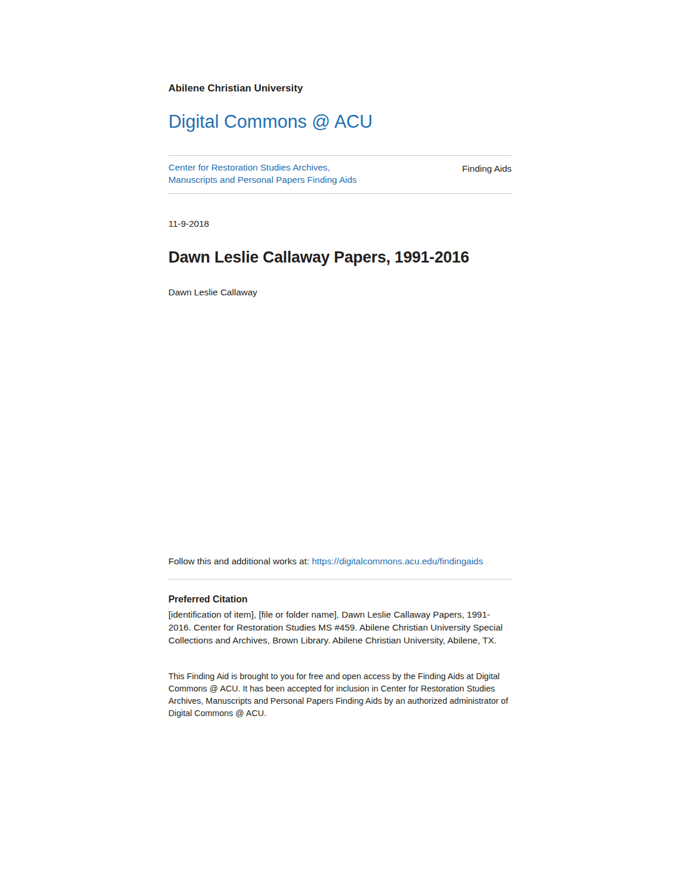Abilene Christian University
Digital Commons @ ACU
Center for Restoration Studies Archives,
Manuscripts and Personal Papers Finding Aids
Finding Aids
11-9-2018
Dawn Leslie Callaway Papers, 1991-2016
Dawn Leslie Callaway
Follow this and additional works at: https://digitalcommons.acu.edu/findingaids
Preferred Citation
[identification of item], [file or folder name], Dawn Leslie Callaway Papers, 1991-2016. Center for Restoration Studies MS #459. Abilene Christian University Special Collections and Archives, Brown Library. Abilene Christian University, Abilene, TX.
This Finding Aid is brought to you for free and open access by the Finding Aids at Digital Commons @ ACU. It has been accepted for inclusion in Center for Restoration Studies Archives, Manuscripts and Personal Papers Finding Aids by an authorized administrator of Digital Commons @ ACU.